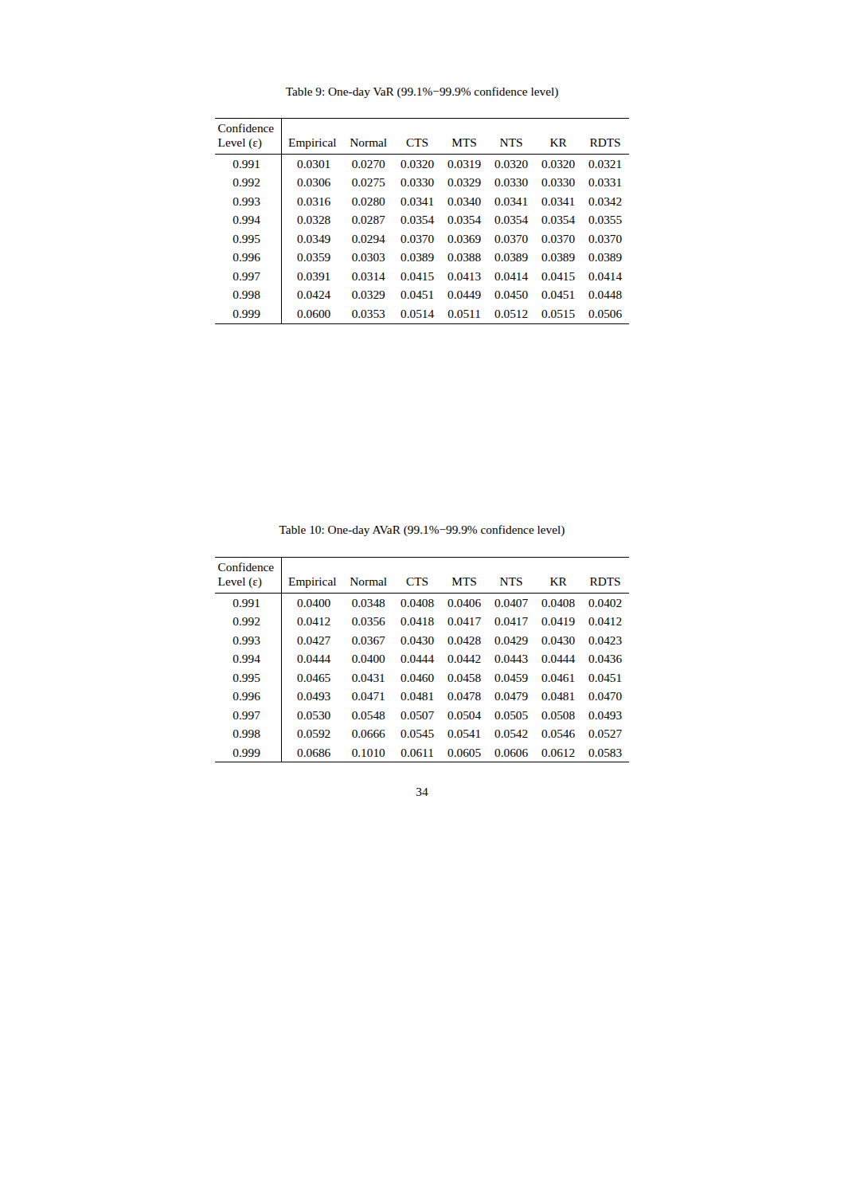Table 9: One-day VaR (99.1%−99.9% confidence level)
| Confidence | | | | | | | |
| --- | --- | --- | --- | --- | --- | --- | --- |
| Level (ε) | Empirical | Normal | CTS | MTS | NTS | KR | RDTS |
| 0.991 | 0.0301 | 0.0270 | 0.0320 | 0.0319 | 0.0320 | 0.0320 | 0.0321 |
| 0.992 | 0.0306 | 0.0275 | 0.0330 | 0.0329 | 0.0330 | 0.0330 | 0.0331 |
| 0.993 | 0.0316 | 0.0280 | 0.0341 | 0.0340 | 0.0341 | 0.0341 | 0.0342 |
| 0.994 | 0.0328 | 0.0287 | 0.0354 | 0.0354 | 0.0354 | 0.0354 | 0.0355 |
| 0.995 | 0.0349 | 0.0294 | 0.0370 | 0.0369 | 0.0370 | 0.0370 | 0.0370 |
| 0.996 | 0.0359 | 0.0303 | 0.0389 | 0.0388 | 0.0389 | 0.0389 | 0.0389 |
| 0.997 | 0.0391 | 0.0314 | 0.0415 | 0.0413 | 0.0414 | 0.0415 | 0.0414 |
| 0.998 | 0.0424 | 0.0329 | 0.0451 | 0.0449 | 0.0450 | 0.0451 | 0.0448 |
| 0.999 | 0.0600 | 0.0353 | 0.0514 | 0.0511 | 0.0512 | 0.0515 | 0.0506 |
Table 10: One-day AVaR (99.1%−99.9% confidence level)
| Confidence | | | | | | | |
| --- | --- | --- | --- | --- | --- | --- | --- |
| Level (ε) | Empirical | Normal | CTS | MTS | NTS | KR | RDTS |
| 0.991 | 0.0400 | 0.0348 | 0.0408 | 0.0406 | 0.0407 | 0.0408 | 0.0402 |
| 0.992 | 0.0412 | 0.0356 | 0.0418 | 0.0417 | 0.0417 | 0.0419 | 0.0412 |
| 0.993 | 0.0427 | 0.0367 | 0.0430 | 0.0428 | 0.0429 | 0.0430 | 0.0423 |
| 0.994 | 0.0444 | 0.0400 | 0.0444 | 0.0442 | 0.0443 | 0.0444 | 0.0436 |
| 0.995 | 0.0465 | 0.0431 | 0.0460 | 0.0458 | 0.0459 | 0.0461 | 0.0451 |
| 0.996 | 0.0493 | 0.0471 | 0.0481 | 0.0478 | 0.0479 | 0.0481 | 0.0470 |
| 0.997 | 0.0530 | 0.0548 | 0.0507 | 0.0504 | 0.0505 | 0.0508 | 0.0493 |
| 0.998 | 0.0592 | 0.0666 | 0.0545 | 0.0541 | 0.0542 | 0.0546 | 0.0527 |
| 0.999 | 0.0686 | 0.1010 | 0.0611 | 0.0605 | 0.0606 | 0.0612 | 0.0583 |
34